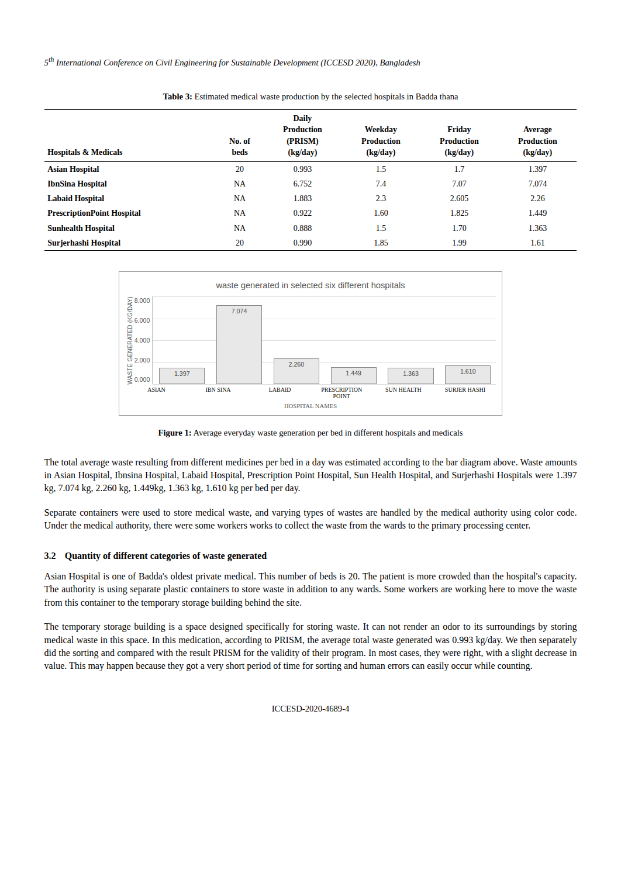5th International Conference on Civil Engineering for Sustainable Development (ICCESD 2020), Bangladesh
Table 3: Estimated medical waste production by the selected hospitals in Badda thana
| Hospitals & Medicals | No. of beds | Daily Production (PRISM) (kg/day) | Weekday Production (kg/day) | Friday Production (kg/day) | Average Production (kg/day) |
| --- | --- | --- | --- | --- | --- |
| Asian Hospital | 20 | 0.993 | 1.5 | 1.7 | 1.397 |
| IbnSina Hospital | NA | 6.752 | 7.4 | 7.07 | 7.074 |
| Labaid Hospital | NA | 1.883 | 2.3 | 2.605 | 2.26 |
| PrescriptionPoint Hospital | NA | 0.922 | 1.60 | 1.825 | 1.449 |
| Sunhealth Hospital | NA | 0.888 | 1.5 | 1.70 | 1.363 |
| Surjerhashi Hospital | 20 | 0.990 | 1.85 | 1.99 | 1.61 |
waste generated in selected six different hospitals
WASTE GENERATED (KG/DAY)
8.000 6.000 4.000 2.000 0.000
1.397
7.074
2.260
1.449
1.363
1.610
Asian Ibn Sina Labaid Prescription Point Sun Health Surjer Hashi
Hospital Names
Figure 1: Average everyday waste generation per bed in different hospitals and medicals
The total average waste resulting from different medicines per bed in a day was estimated according to the bar diagram above. Waste amounts in Asian Hospital, Ibnsina Hospital, Labaid Hospital, Prescription Point Hospital, Sun Health Hospital, and Surjerhashi Hospitals were 1.397 kg, 7.074 kg, 2.260 kg, 1.449kg, 1.363 kg, 1.610 kg per bed per day.
Separate containers were used to store medical waste, and varying types of wastes are handled by the medical authority using color code. Under the medical authority, there were some workers works to collect the waste from the wards to the primary processing center.
3.2 Quantity of different categories of waste generated
Asian Hospital is one of Badda's oldest private medical. This number of beds is 20. The patient is more crowded than the hospital's capacity. The authority is using separate plastic containers to store waste in addition to any wards. Some workers are working here to move the waste from this container to the temporary storage building behind the site.
The temporary storage building is a space designed specifically for storing waste. It can not render an odor to its surroundings by storing medical waste in this space. In this medication, according to PRISM, the average total waste generated was 0.993 kg/day. We then separately did the sorting and compared with the result PRISM for the validity of their program. In most cases, they were right, with a slight decrease in value. This may happen because they got a very short period of time for sorting and human errors can easily occur while counting.
ICCESD-2020-4689-4